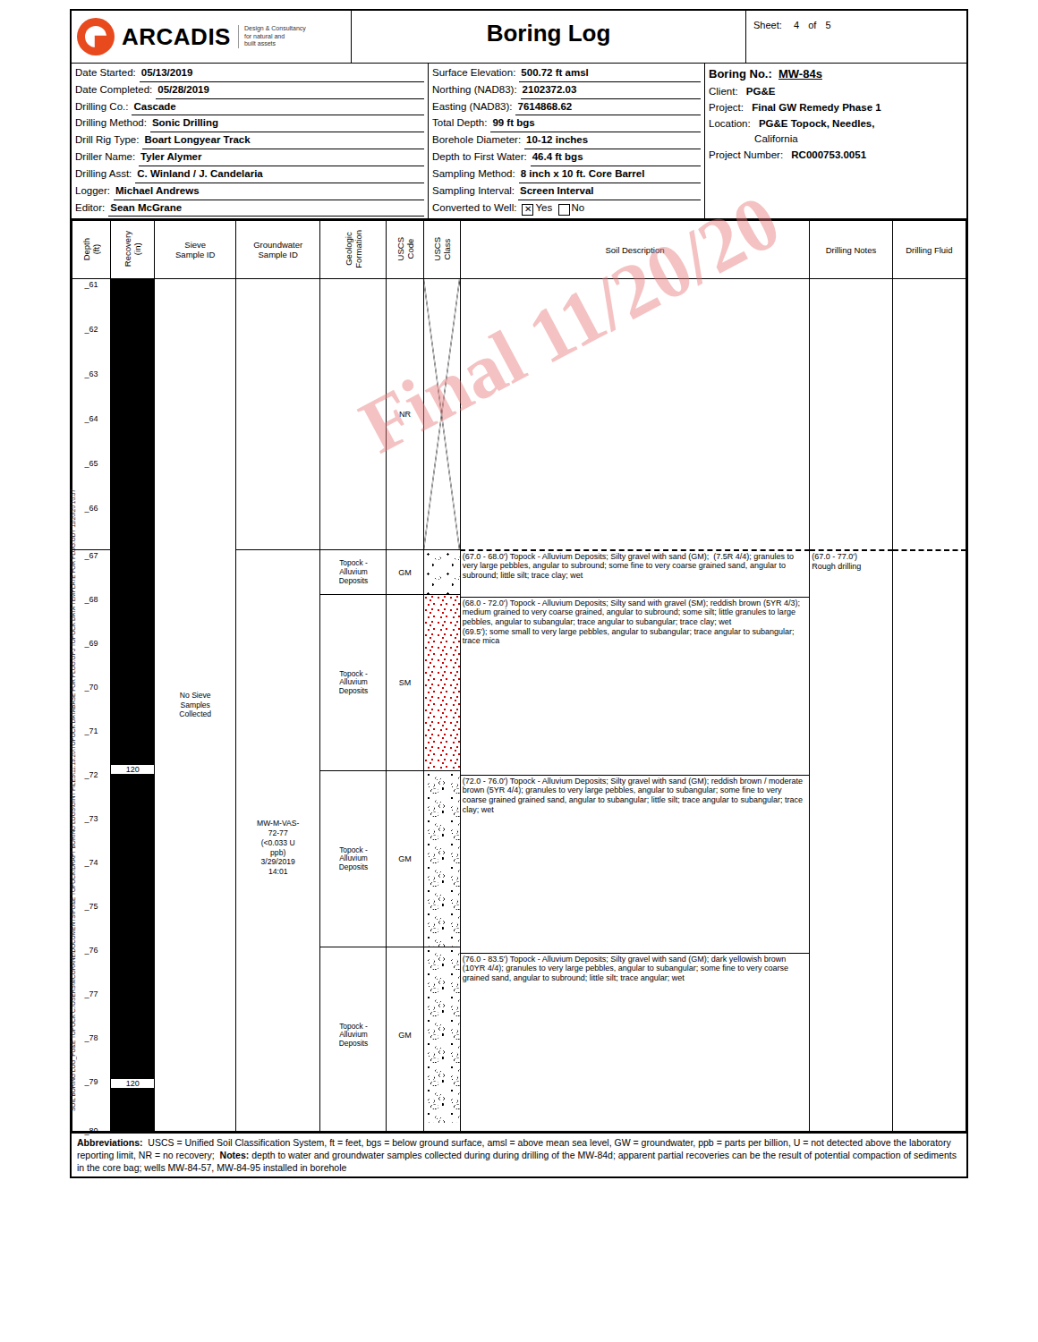ARCADIS
Design & Consultancy
for natural and
built assets
Boring Log
Sheet: 4 of 5
Date Started: 05/13/2019
Date Completed: 05/28/2019
Drilling Co.: Cascade
Drilling Method: Sonic Drilling
Drill Rig Type: Boart Longyear Track
Driller Name: Tyler Alymer
Drilling Asst: C. Winland / J. Candelaria
Logger: Michael Andrews
Editor: Sean McGrane
Surface Elevation: 500.72 ft amsl
Northing (NAD83): 2102372.03
Easting (NAD83): 7614868.62
Total Depth: 99 ft bgs
Borehole Diameter: 10-12 inches
Depth to First Water: 46.4 ft bgs
Sampling Method: 8 inch x 10 ft. Core Barrel
Sampling Interval: Screen Interval
Converted to Well:✕Yes No
Boring No.: MW-84s
Client: PG&E
Project: Final GW Remedy Phase 1
Location: PG&E Topock, Needles,
California
Project Number: RC000753.0051
| Depth (ft) | Recovery (in) | Sieve Sample ID | Groundwater Sample ID | Geologic Formation | USCS Code | USCS Class | Soil Description | Drilling Notes | Drilling Fluid |
| --- | --- | --- | --- | --- | --- | --- | --- | --- | --- |
| _61 _62 _63 _64 _65 _66 | | No Sieve Samples Collected | | | NR | | | | |
| _67 _68 _69 _70 _71 _72 _73 _74 _75 _76 _77 _78 _79 _80 | 120 120 | MW-M-VAS- 72-77 (<0.033 U ppb) 3/29/2019 14:01 | Topock - Alluvium Deposits Topock - Alluvium Deposits Topock - Alluvium Deposits Topock - Alluvium Deposits | GM SM GM GM | | (67.0 - 68.0') Topock - Alluvium Deposits; Silty gravel with sand (GM); (7.5R 4/4); granules to very large pebbles, angular to subround; some fine to very coarse grained sand, angular to subround; little silt; trace clay; wet (68.0 - 72.0') Topock - Alluvium Deposits; Silty sand with gravel (SM); reddish brown (5YR 4/3); medium grained to very coarse grained, angular to subround; some silt; little granules to large pebbles, angular to subangular; trace angular to subangular; trace clay; wet (69.5'); some small to very large pebbles, angular to subangular; trace angular to subangular; trace mica (72.0 - 76.0') Topock - Alluvium Deposits; Silty gravel with sand (GM); reddish brown / moderate brown (5YR 4/4); granules to very large pebbles, angular to subangular; some fine to very coarse grained grained sand, angular to subangular; little silt; trace angular to subangular; trace clay; wet (76.0 - 83.5') Topock - Alluvium Deposits; Silty gravel with sand (GM); dark yellowish brown (10YR 4/4); granules to very large pebbles, angular to subangular; some fine to very coarse grained sand, angular to subround; little silt; trace angular; wet | (67.0 - 77.0') Rough drilling | |
Abbreviations: USCS = Unified Soil Classification System, ft = feet, bgs = below ground surface, amsl = above mean sea level, GW = groundwater, ppb = parts per billion, U = not detected above the laboratory reporting limit, NR = no recovery; Notes: depth to water and groundwater samples collected during during drilling of the MW-84d; apparent partial recoveries can be the result of potential compaction of sediments in the core bag; wells MW-84-57, MW-84-95 installed in borehole
SOIL BORING LOG_PG&E TOPOCK C:\USERS\MCGRANE\DOCUMENTS\PG&E TOPOCK\DRAFT BORING LOGS\GINT FILES\11.19.20\TOPOCK DATABASE FOR PLOG.GPJ TOPOCK DATA TEMPLATE FOR PLOG.GDT 11/20/20 10:57
Final 11/20/20